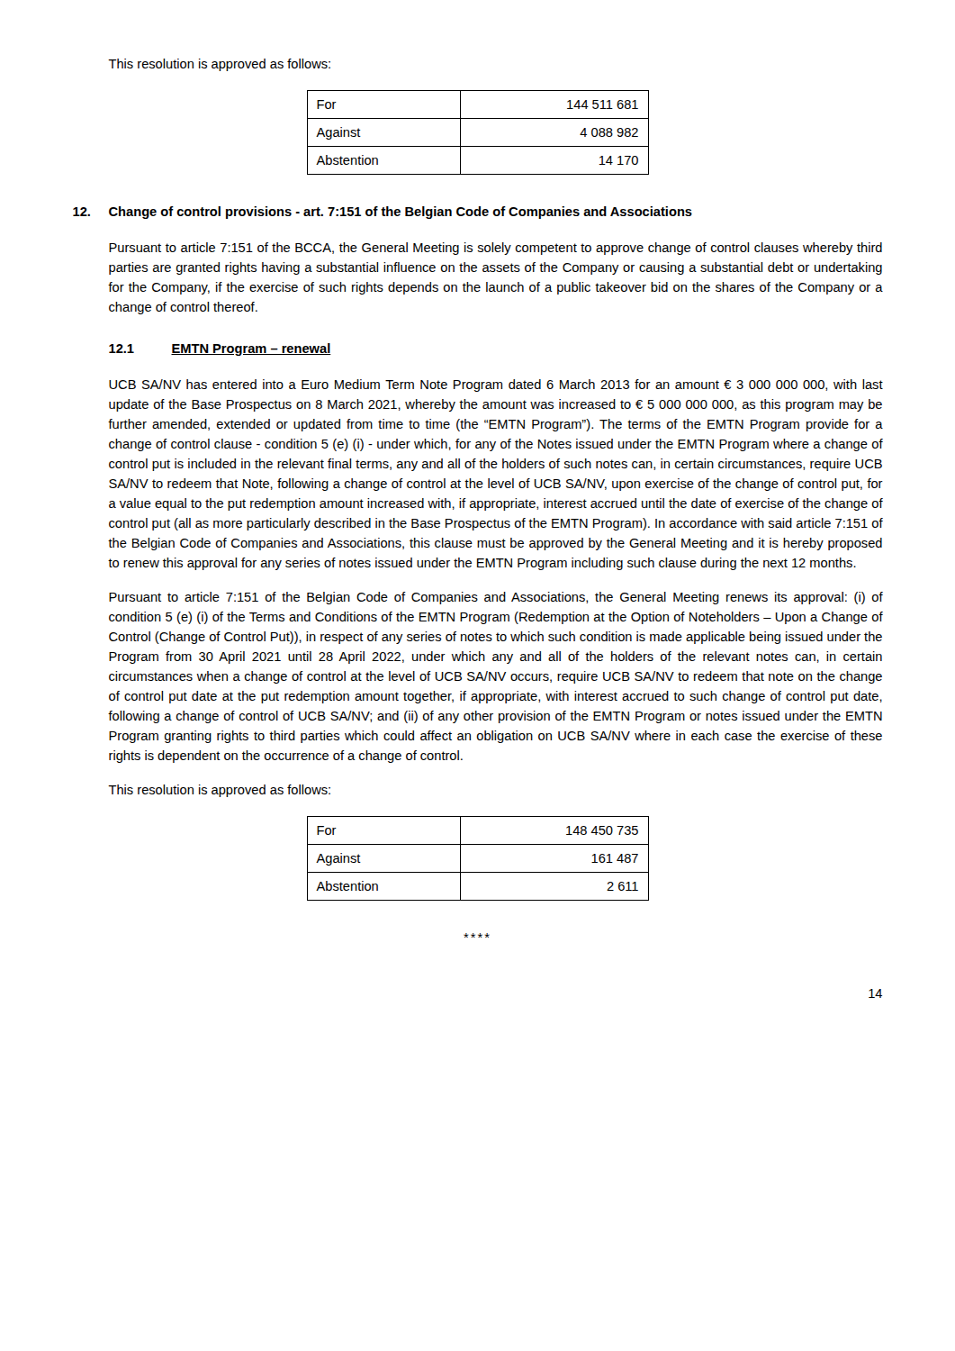This resolution is approved as follows:
| For | 144 511 681 |
| Against | 4 088 982 |
| Abstention | 14 170 |
12. Change of control provisions - art. 7:151 of the Belgian Code of Companies and Associations
Pursuant to article 7:151 of the BCCA, the General Meeting is solely competent to approve change of control clauses whereby third parties are granted rights having a substantial influence on the assets of the Company or causing a substantial debt or undertaking for the Company, if the exercise of such rights depends on the launch of a public takeover bid on the shares of the Company or a change of control thereof.
12.1 EMTN Program – renewal
UCB SA/NV has entered into a Euro Medium Term Note Program dated 6 March 2013 for an amount € 3 000 000 000, with last update of the Base Prospectus on 8 March 2021, whereby the amount was increased to € 5 000 000 000, as this program may be further amended, extended or updated from time to time (the “EMTN Program”). The terms of the EMTN Program provide for a change of control clause - condition 5 (e) (i) - under which, for any of the Notes issued under the EMTN Program where a change of control put is included in the relevant final terms, any and all of the holders of such notes can, in certain circumstances, require UCB SA/NV to redeem that Note, following a change of control at the level of UCB SA/NV, upon exercise of the change of control put, for a value equal to the put redemption amount increased with, if appropriate, interest accrued until the date of exercise of the change of control put (all as more particularly described in the Base Prospectus of the EMTN Program). In accordance with said article 7:151 of the Belgian Code of Companies and Associations, this clause must be approved by the General Meeting and it is hereby proposed to renew this approval for any series of notes issued under the EMTN Program including such clause during the next 12 months.
Pursuant to article 7:151 of the Belgian Code of Companies and Associations, the General Meeting renews its approval: (i) of condition 5 (e) (i) of the Terms and Conditions of the EMTN Program (Redemption at the Option of Noteholders – Upon a Change of Control (Change of Control Put)), in respect of any series of notes to which such condition is made applicable being issued under the Program from 30 April 2021 until 28 April 2022, under which any and all of the holders of the relevant notes can, in certain circumstances when a change of control at the level of UCB SA/NV occurs, require UCB SA/NV to redeem that note on the change of control put date at the put redemption amount together, if appropriate, with interest accrued to such change of control put date, following a change of control of UCB SA/NV; and (ii) of any other provision of the EMTN Program or notes issued under the EMTN Program granting rights to third parties which could affect an obligation on UCB SA/NV where in each case the exercise of these rights is dependent on the occurrence of a change of control.
This resolution is approved as follows:
| For | 148 450 735 |
| Against | 161 487 |
| Abstention | 2 611 |
****
14